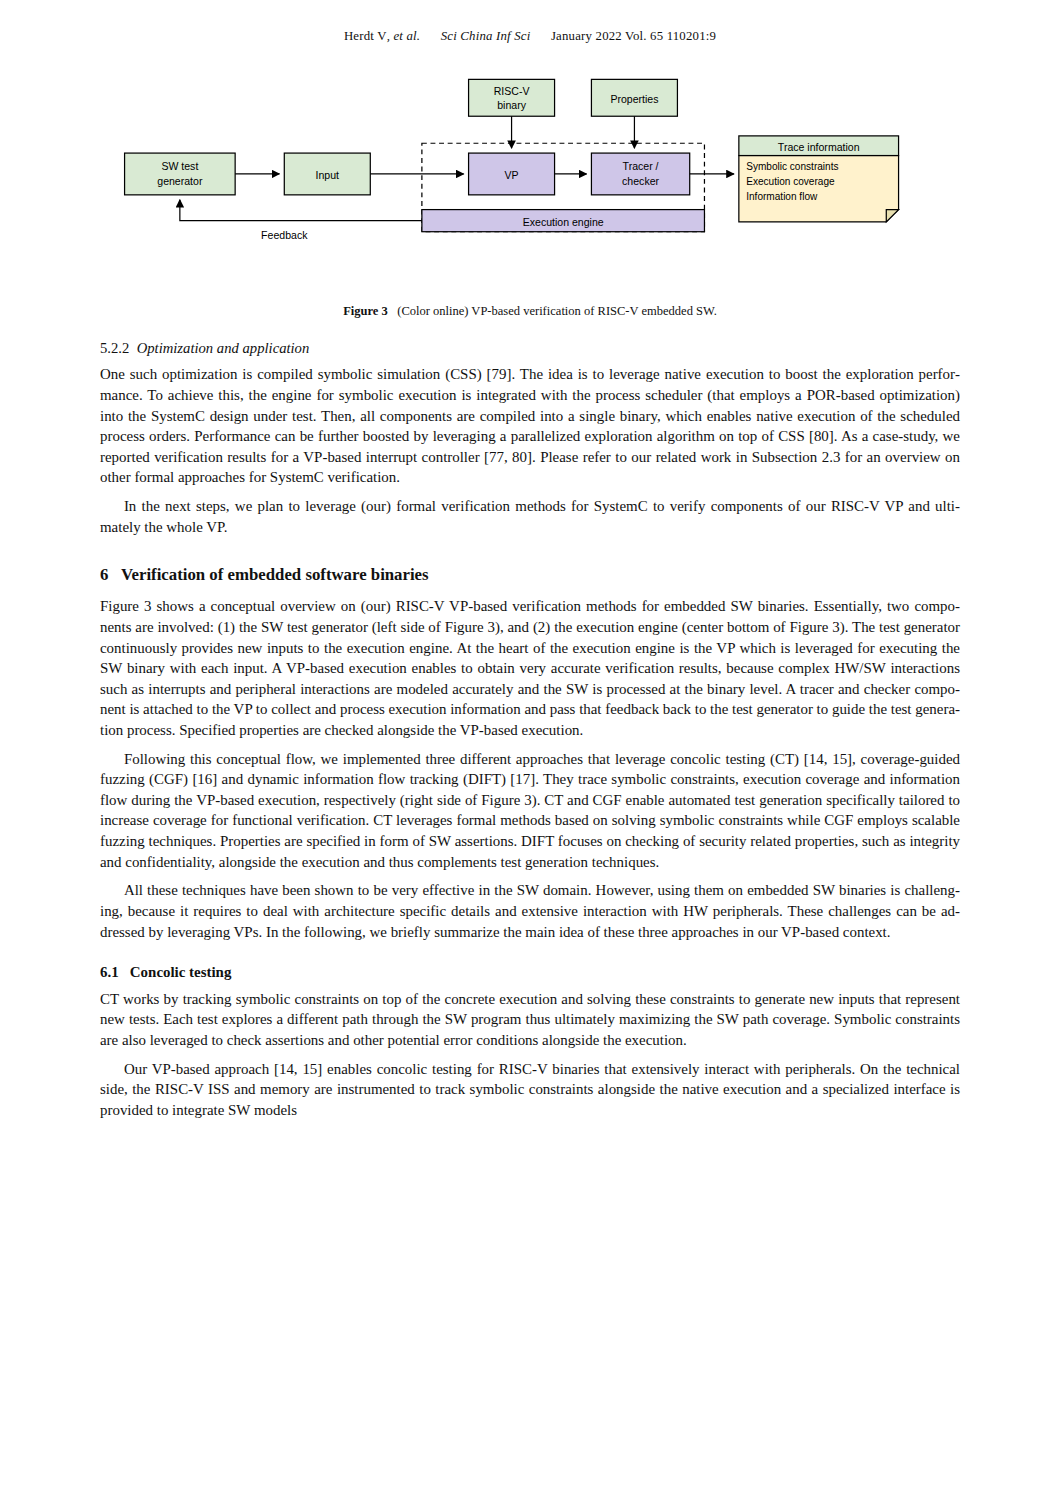Herdt V, et al. Sci China Inf Sci January 2022 Vol. 65 110201:9
RISC-V binary Properties Trace information Symbolic constraints Execution coverage Information flow SW test generator Input VP Tracer / checker Execution engine Feedback
Figure 3 (Color online) VP-based verification of RISC-V embedded SW.
5.2.2 Optimization and application
One such optimization is compiled symbolic simulation (CSS) [79]. The idea is to leverage native execution to boost the exploration performance. To achieve this, the engine for symbolic execution is integrated with the process scheduler (that employs a POR-based optimization) into the SystemC design under test. Then, all components are compiled into a single binary, which enables native execution of the scheduled process orders. Performance can be further boosted by leveraging a parallelized exploration algorithm on top of CSS [80]. As a case-study, we reported verification results for a VP-based interrupt controller [77, 80]. Please refer to our related work in Subsection 2.3 for an overview on other formal approaches for SystemC verification.
In the next steps, we plan to leverage (our) formal verification methods for SystemC to verify components of our RISC-V VP and ultimately the whole VP.
6 Verification of embedded software binaries
Figure 3 shows a conceptual overview on (our) RISC-V VP-based verification methods for embedded SW binaries. Essentially, two components are involved: (1) the SW test generator (left side of Figure 3), and (2) the execution engine (center bottom of Figure 3). The test generator continuously provides new inputs to the execution engine. At the heart of the execution engine is the VP which is leveraged for executing the SW binary with each input. A VP-based execution enables to obtain very accurate verification results, because complex HW/SW interactions such as interrupts and peripheral interactions are modeled accurately and the SW is processed at the binary level. A tracer and checker component is attached to the VP to collect and process execution information and pass that feedback back to the test generator to guide the test generation process. Specified properties are checked alongside the VP-based execution.
Following this conceptual flow, we implemented three different approaches that leverage concolic testing (CT) [14, 15], coverage-guided fuzzing (CGF) [16] and dynamic information flow tracking (DIFT) [17]. They trace symbolic constraints, execution coverage and information flow during the VP-based execution, respectively (right side of Figure 3). CT and CGF enable automated test generation specifically tailored to increase coverage for functional verification. CT leverages formal methods based on solving symbolic constraints while CGF employs scalable fuzzing techniques. Properties are specified in form of SW assertions. DIFT focuses on checking of security related properties, such as integrity and confidentiality, alongside the execution and thus complements test generation techniques.
All these techniques have been shown to be very effective in the SW domain. However, using them on embedded SW binaries is challenging, because it requires to deal with architecture specific details and extensive interaction with HW peripherals. These challenges can be addressed by leveraging VPs. In the following, we briefly summarize the main idea of these three approaches in our VP-based context.
6.1 Concolic testing
CT works by tracking symbolic constraints on top of the concrete execution and solving these constraints to generate new inputs that represent new tests. Each test explores a different path through the SW program thus ultimately maximizing the SW path coverage. Symbolic constraints are also leveraged to check assertions and other potential error conditions alongside the execution.
Our VP-based approach [14, 15] enables concolic testing for RISC-V binaries that extensively interact with peripherals. On the technical side, the RISC-V ISS and memory are instrumented to track symbolic constraints alongside the native execution and a specialized interface is provided to integrate SW models